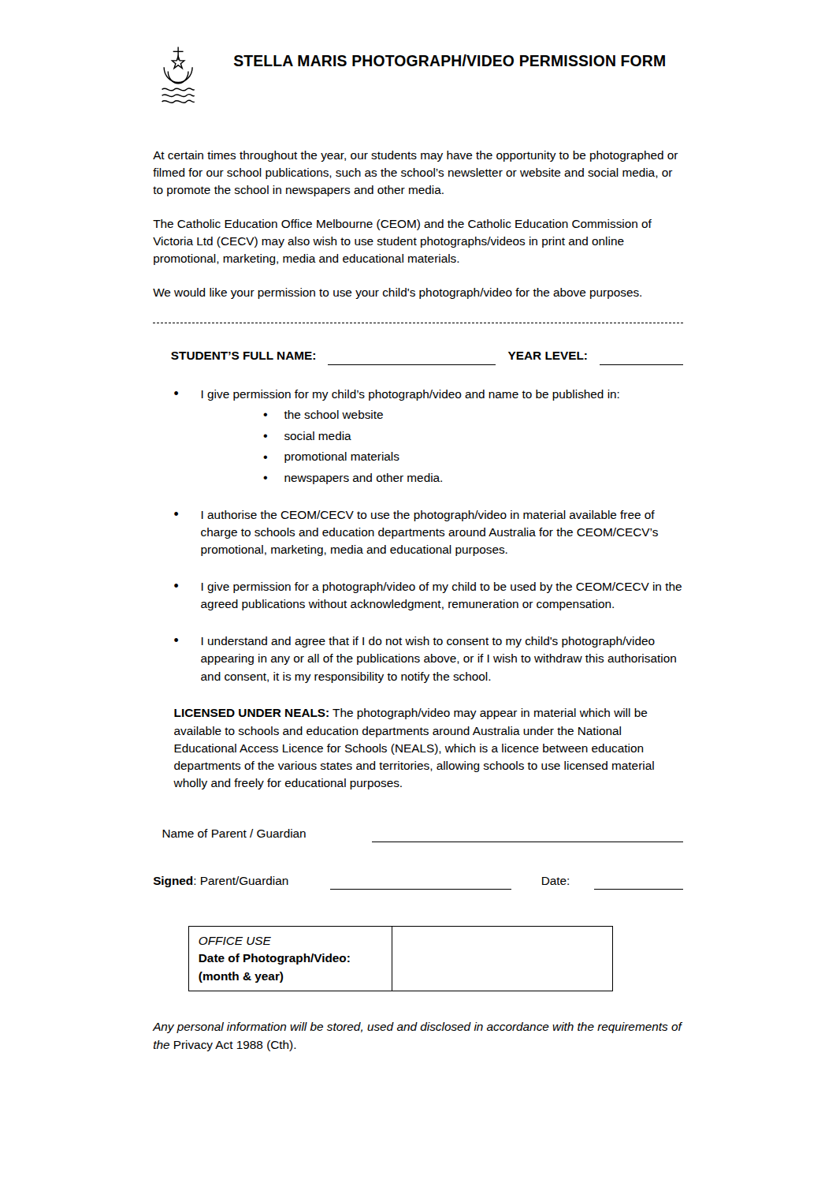STELLA MARIS PHOTOGRAPH/VIDEO PERMISSION FORM
At certain times throughout the year, our students may have the opportunity to be photographed or filmed for our school publications, such as the school’s newsletter or website and social media, or to promote the school in newspapers and other media.
The Catholic Education Office Melbourne (CEOM) and the Catholic Education Commission of Victoria Ltd (CECV) may also wish to use student photographs/videos in print and online promotional, marketing, media and educational materials.
We would like your permission to use your child's photograph/video for the above purposes.
STUDENT’S FULL NAME: YEAR LEVEL:
I give permission for my child’s photograph/video and name to be published in:
the school website
social media
promotional materials
newspapers and other media.
I authorise the CEOM/CECV to use the photograph/video in material available free of charge to schools and education departments around Australia for the CEOM/CECV’s promotional, marketing, media and educational purposes.
I give permission for a photograph/video of my child to be used by the CEOM/CECV in the agreed publications without acknowledgment, remuneration or compensation.
I understand and agree that if I do not wish to consent to my child's photograph/video appearing in any or all of the publications above, or if I wish to withdraw this authorisation and consent, it is my responsibility to notify the school.
LICENSED UNDER NEALS: The photograph/video may appear in material which will be available to schools and education departments around Australia under the National Educational Access Licence for Schools (NEALS), which is a licence between education departments of the various states and territories, allowing schools to use licensed material wholly and freely for educational purposes.
Name of Parent / Guardian
Signed: Parent/Guardian Date:
| OFFICE USE Date of Photograph/Video: (month & year) | |
Any personal information will be stored, used and disclosed in accordance with the requirements of the Privacy Act 1988 (Cth).